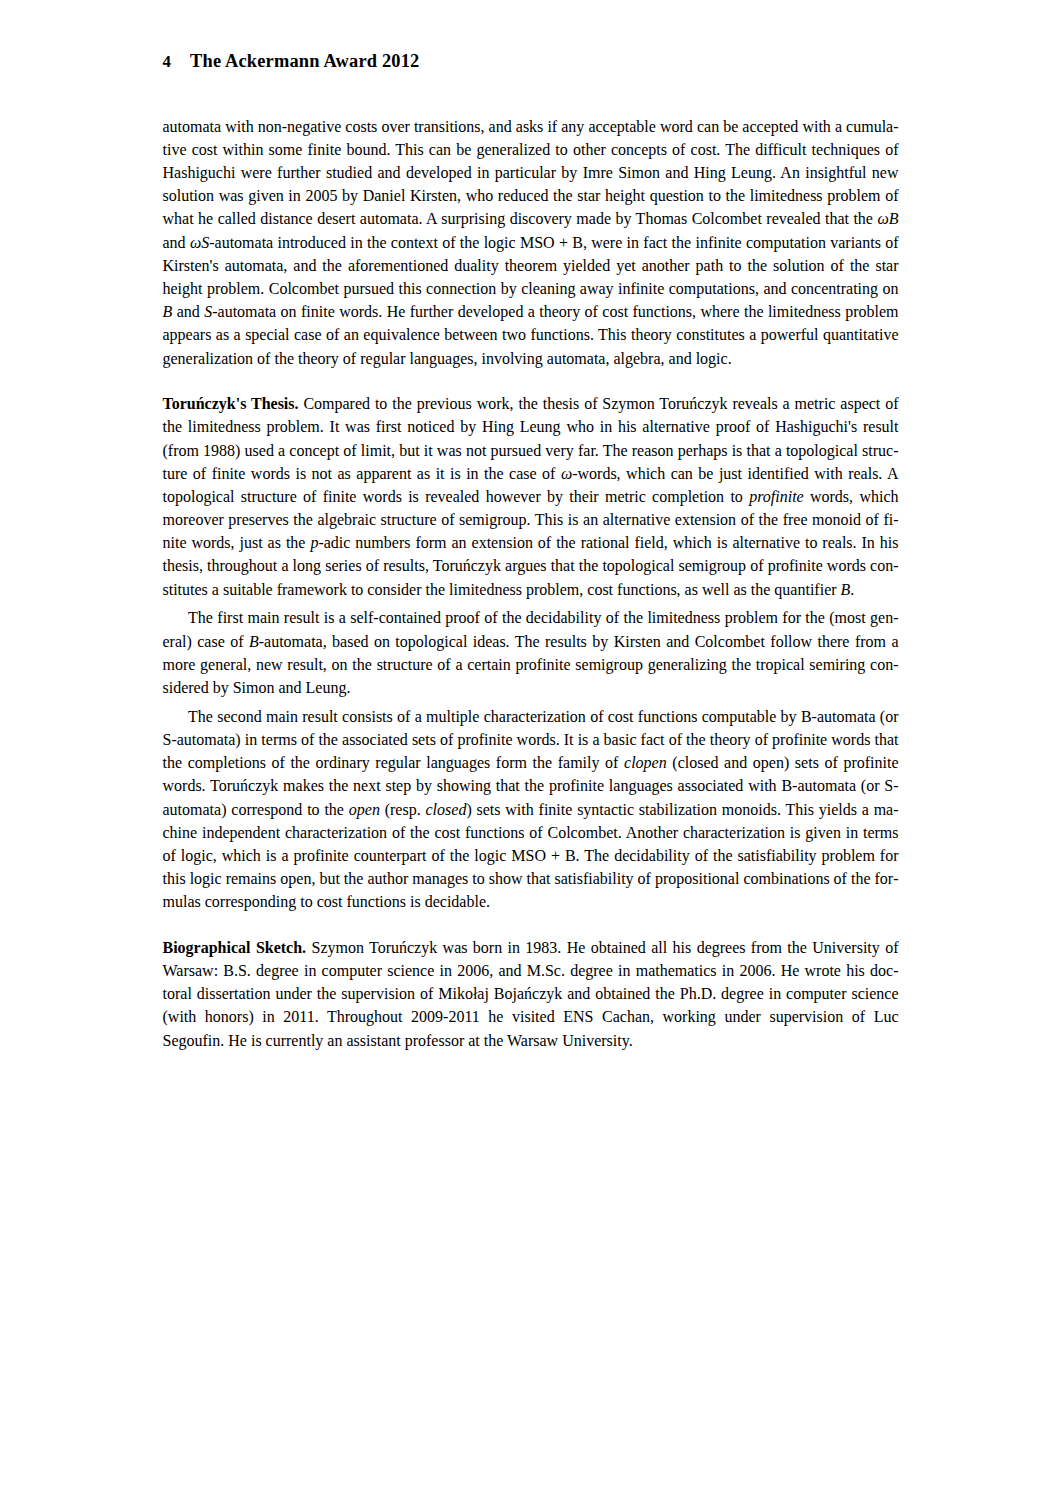4 The Ackermann Award 2012
automata with non-negative costs over transitions, and asks if any acceptable word can be accepted with a cumulative cost within some finite bound. This can be generalized to other concepts of cost. The difficult techniques of Hashiguchi were further studied and developed in particular by Imre Simon and Hing Leung. An insightful new solution was given in 2005 by Daniel Kirsten, who reduced the star height question to the limitedness problem of what he called distance desert automata. A surprising discovery made by Thomas Colcombet revealed that the ωB and ωS-automata introduced in the context of the logic MSO + B, were in fact the infinite computation variants of Kirsten's automata, and the aforementioned duality theorem yielded yet another path to the solution of the star height problem. Colcombet pursued this connection by cleaning away infinite computations, and concentrating on B and S-automata on finite words. He further developed a theory of cost functions, where the limitedness problem appears as a special case of an equivalence between two functions. This theory constitutes a powerful quantitative generalization of the theory of regular languages, involving automata, algebra, and logic.
Toruńczyk's Thesis. Compared to the previous work, the thesis of Szymon Toruńczyk reveals a metric aspect of the limitedness problem. It was first noticed by Hing Leung who in his alternative proof of Hashiguchi's result (from 1988) used a concept of limit, but it was not pursued very far. The reason perhaps is that a topological structure of finite words is not as apparent as it is in the case of ω-words, which can be just identified with reals. A topological structure of finite words is revealed however by their metric completion to profinite words, which moreover preserves the algebraic structure of semigroup. This is an alternative extension of the free monoid of finite words, just as the p-adic numbers form an extension of the rational field, which is alternative to reals. In his thesis, throughout a long series of results, Toruńczyk argues that the topological semigroup of profinite words constitutes a suitable framework to consider the limitedness problem, cost functions, as well as the quantifier B.
The first main result is a self-contained proof of the decidability of the limitedness problem for the (most general) case of B-automata, based on topological ideas. The results by Kirsten and Colcombet follow there from a more general, new result, on the structure of a certain profinite semigroup generalizing the tropical semiring considered by Simon and Leung.
The second main result consists of a multiple characterization of cost functions computable by B-automata (or S-automata) in terms of the associated sets of profinite words. It is a basic fact of the theory of profinite words that the completions of the ordinary regular languages form the family of clopen (closed and open) sets of profinite words. Toruńczyk makes the next step by showing that the profinite languages associated with B-automata (or S-automata) correspond to the open (resp. closed) sets with finite syntactic stabilization monoids. This yields a machine independent characterization of the cost functions of Colcombet. Another characterization is given in terms of logic, which is a profinite counterpart of the logic MSO + B. The decidability of the satisfiability problem for this logic remains open, but the author manages to show that satisfiability of propositional combinations of the formulas corresponding to cost functions is decidable.
Biographical Sketch. Szymon Toruńczyk was born in 1983. He obtained all his degrees from the University of Warsaw: B.S. degree in computer science in 2006, and M.Sc. degree in mathematics in 2006. He wrote his doctoral dissertation under the supervision of Mikołaj Bojańczyk and obtained the Ph.D. degree in computer science (with honors) in 2011. Throughout 2009-2011 he visited ENS Cachan, working under supervision of Luc Segoufin. He is currently an assistant professor at the Warsaw University.